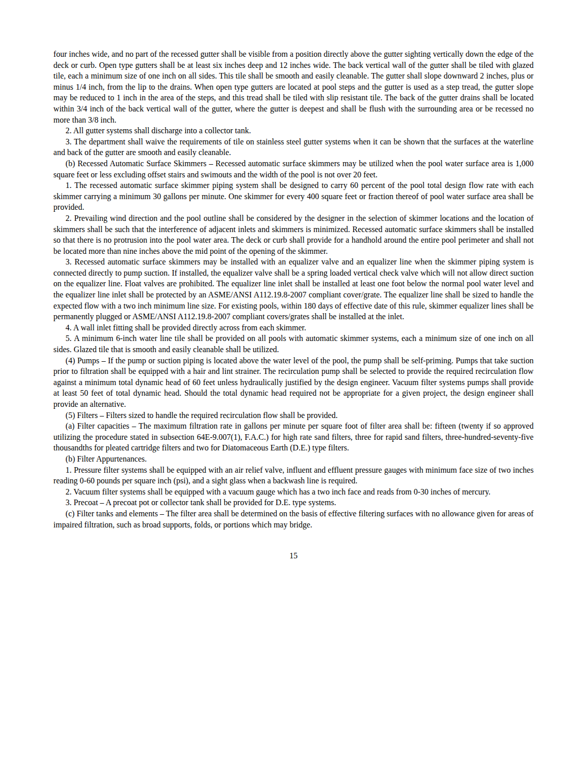four inches wide, and no part of the recessed gutter shall be visible from a position directly above the gutter sighting vertically down the edge of the deck or curb. Open type gutters shall be at least six inches deep and 12 inches wide. The back vertical wall of the gutter shall be tiled with glazed tile, each a minimum size of one inch on all sides. This tile shall be smooth and easily cleanable. The gutter shall slope downward 2 inches, plus or minus 1/4 inch, from the lip to the drains. When open type gutters are located at pool steps and the gutter is used as a step tread, the gutter slope may be reduced to 1 inch in the area of the steps, and this tread shall be tiled with slip resistant tile. The back of the gutter drains shall be located within 3/4 inch of the back vertical wall of the gutter, where the gutter is deepest and shall be flush with the surrounding area or be recessed no more than 3/8 inch.
2. All gutter systems shall discharge into a collector tank.
3. The department shall waive the requirements of tile on stainless steel gutter systems when it can be shown that the surfaces at the waterline and back of the gutter are smooth and easily cleanable.
(b) Recessed Automatic Surface Skimmers – Recessed automatic surface skimmers may be utilized when the pool water surface area is 1,000 square feet or less excluding offset stairs and swimouts and the width of the pool is not over 20 feet.
1. The recessed automatic surface skimmer piping system shall be designed to carry 60 percent of the pool total design flow rate with each skimmer carrying a minimum 30 gallons per minute. One skimmer for every 400 square feet or fraction thereof of pool water surface area shall be provided.
2. Prevailing wind direction and the pool outline shall be considered by the designer in the selection of skimmer locations and the location of skimmers shall be such that the interference of adjacent inlets and skimmers is minimized. Recessed automatic surface skimmers shall be installed so that there is no protrusion into the pool water area. The deck or curb shall provide for a handhold around the entire pool perimeter and shall not be located more than nine inches above the mid point of the opening of the skimmer.
3. Recessed automatic surface skimmers may be installed with an equalizer valve and an equalizer line when the skimmer piping system is connected directly to pump suction. If installed, the equalizer valve shall be a spring loaded vertical check valve which will not allow direct suction on the equalizer line. Float valves are prohibited. The equalizer line inlet shall be installed at least one foot below the normal pool water level and the equalizer line inlet shall be protected by an ASME/ANSI A112.19.8-2007 compliant cover/grate. The equalizer line shall be sized to handle the expected flow with a two inch minimum line size. For existing pools, within 180 days of effective date of this rule, skimmer equalizer lines shall be permanently plugged or ASME/ANSI A112.19.8-2007 compliant covers/grates shall be installed at the inlet.
4. A wall inlet fitting shall be provided directly across from each skimmer.
5. A minimum 6-inch water line tile shall be provided on all pools with automatic skimmer systems, each a minimum size of one inch on all sides. Glazed tile that is smooth and easily cleanable shall be utilized.
(4) Pumps – If the pump or suction piping is located above the water level of the pool, the pump shall be self-priming. Pumps that take suction prior to filtration shall be equipped with a hair and lint strainer. The recirculation pump shall be selected to provide the required recirculation flow against a minimum total dynamic head of 60 feet unless hydraulically justified by the design engineer. Vacuum filter systems pumps shall provide at least 50 feet of total dynamic head. Should the total dynamic head required not be appropriate for a given project, the design engineer shall provide an alternative.
(5) Filters – Filters sized to handle the required recirculation flow shall be provided.
(a) Filter capacities – The maximum filtration rate in gallons per minute per square foot of filter area shall be: fifteen (twenty if so approved utilizing the procedure stated in subsection 64E-9.007(1), F.A.C.) for high rate sand filters, three for rapid sand filters, three-hundred-seventy-five thousandths for pleated cartridge filters and two for Diatomaceous Earth (D.E.) type filters.
(b) Filter Appurtenances.
1. Pressure filter systems shall be equipped with an air relief valve, influent and effluent pressure gauges with minimum face size of two inches reading 0-60 pounds per square inch (psi), and a sight glass when a backwash line is required.
2. Vacuum filter systems shall be equipped with a vacuum gauge which has a two inch face and reads from 0-30 inches of mercury.
3. Precoat – A precoat pot or collector tank shall be provided for D.E. type systems.
(c) Filter tanks and elements – The filter area shall be determined on the basis of effective filtering surfaces with no allowance given for areas of impaired filtration, such as broad supports, folds, or portions which may bridge.
15